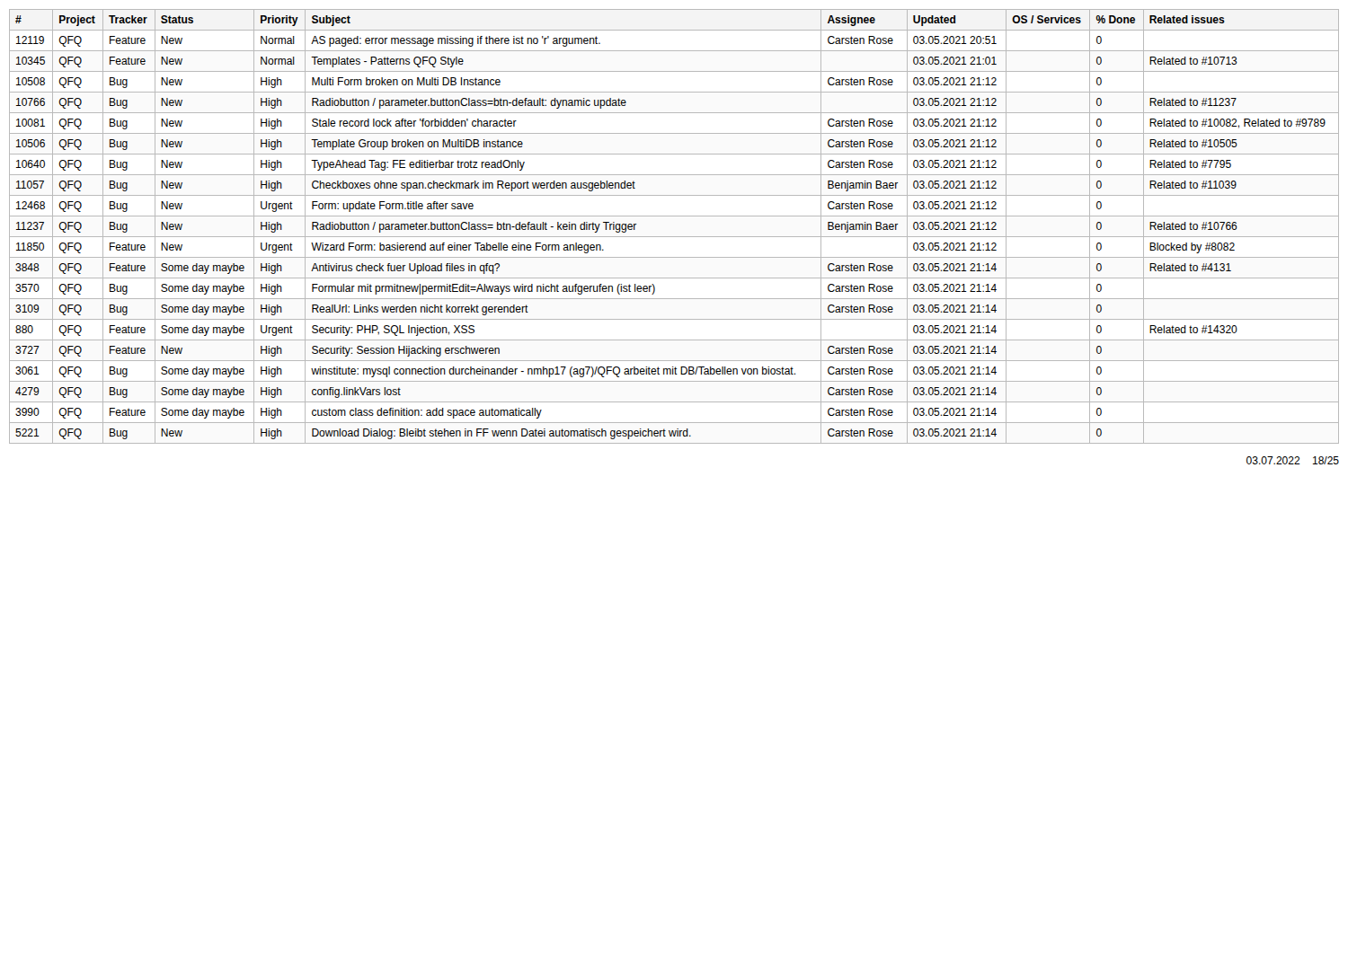| # | Project | Tracker | Status | Priority | Subject | Assignee | Updated | OS / Services | % Done | Related issues |
| --- | --- | --- | --- | --- | --- | --- | --- | --- | --- | --- |
| 12119 | QFQ | Feature | New | Normal | AS paged: error message missing if there ist no 'r' argument. | Carsten Rose | 03.05.2021 20:51 | | 0 | |
| 10345 | QFQ | Feature | New | Normal | Templates - Patterns QFQ Style | | 03.05.2021 21:01 | | 0 | Related to #10713 |
| 10508 | QFQ | Bug | New | High | Multi Form broken on Multi DB Instance | Carsten Rose | 03.05.2021 21:12 | | 0 | |
| 10766 | QFQ | Bug | New | High | Radiobutton / parameter.buttonClass=btn-default: dynamic update | | 03.05.2021 21:12 | | 0 | Related to #11237 |
| 10081 | QFQ | Bug | New | High | Stale record lock after 'forbidden' character | Carsten Rose | 03.05.2021 21:12 | | 0 | Related to #10082, Related to #9789 |
| 10506 | QFQ | Bug | New | High | Template Group broken on MultiDB instance | Carsten Rose | 03.05.2021 21:12 | | 0 | Related to #10505 |
| 10640 | QFQ | Bug | New | High | TypeAhead Tag: FE editierbar trotz readOnly | Carsten Rose | 03.05.2021 21:12 | | 0 | Related to #7795 |
| 11057 | QFQ | Bug | New | High | Checkboxes ohne span.checkmark im Report werden ausgeblendet | Benjamin Baer | 03.05.2021 21:12 | | 0 | Related to #11039 |
| 12468 | QFQ | Bug | New | Urgent | Form: update Form.title after save | Carsten Rose | 03.05.2021 21:12 | | 0 | |
| 11237 | QFQ | Bug | New | High | Radiobutton / parameter.buttonClass= btn-default - kein dirty Trigger | Benjamin Baer | 03.05.2021 21:12 | | 0 | Related to #10766 |
| 11850 | QFQ | Feature | New | Urgent | Wizard Form: basierend auf einer Tabelle eine Form anlegen. | | 03.05.2021 21:12 | | 0 | Blocked by #8082 |
| 3848 | QFQ | Feature | Some day maybe | High | Antivirus check fuer Upload files in qfq? | Carsten Rose | 03.05.2021 21:14 | | 0 | Related to #4131 |
| 3570 | QFQ | Bug | Some day maybe | High | Formular mit prmitnew/permitEdit=Always wird nicht aufgerufen (ist leer) | Carsten Rose | 03.05.2021 21:14 | | 0 | |
| 3109 | QFQ | Bug | Some day maybe | High | RealUrl: Links werden nicht korrekt gerendert | Carsten Rose | 03.05.2021 21:14 | | 0 | |
| 880 | QFQ | Feature | Some day maybe | Urgent | Security: PHP, SQL Injection, XSS | | 03.05.2021 21:14 | | 0 | Related to #14320 |
| 3727 | QFQ | Feature | New | High | Security: Session Hijacking erschweren | Carsten Rose | 03.05.2021 21:14 | | 0 | |
| 3061 | QFQ | Bug | Some day maybe | High | winstitute: mysql connection durcheinander - nmhp17 (ag7)/QFQ arbeitet mit DB/Tabellen von biostat. | Carsten Rose | 03.05.2021 21:14 | | 0 | |
| 4279 | QFQ | Bug | Some day maybe | High | config.linkVars lost | Carsten Rose | 03.05.2021 21:14 | | 0 | |
| 3990 | QFQ | Feature | Some day maybe | High | custom class definition: add space automatically | Carsten Rose | 03.05.2021 21:14 | | 0 | |
| 5221 | QFQ | Bug | New | High | Download Dialog: Bleibt stehen in FF wenn Datei automatisch gespeichert wird. | Carsten Rose | 03.05.2021 21:14 | | 0 | |
03.07.2022 18/25